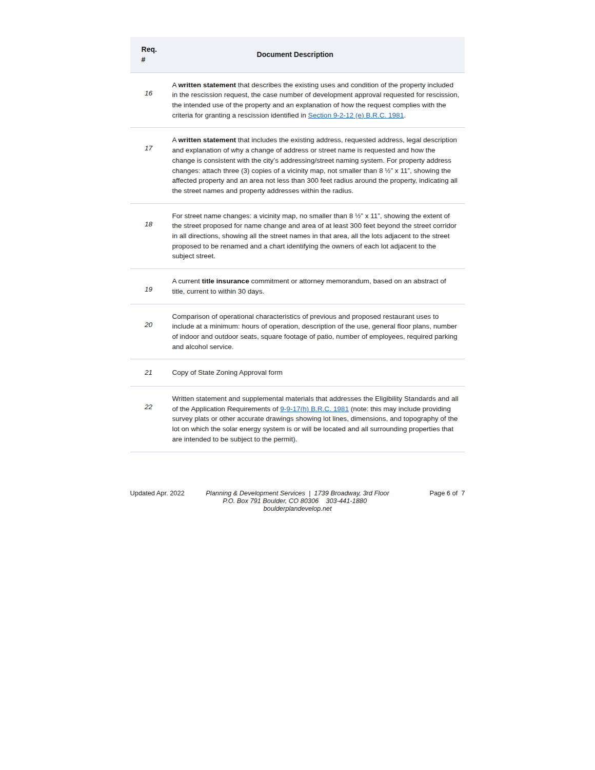| Req. # | Document Description |
| --- | --- |
| 16 | A written statement that describes the existing uses and condition of the property included in the rescission request, the case number of development approval requested for rescission, the intended use of the property and an explanation of how the request complies with the criteria for granting a rescission identified in Section 9-2-12 (e) B.R.C. 1981 . |
| 17 | A written statement that includes the existing address, requested address, legal description and explanation of why a change of address or street name is requested and how the change is consistent with the city’s addressing/street naming system. For property address changes: attach three (3) copies of a vicinity map, not smaller than 8 ½” x 11”, showing the affected property and an area not less than 300 feet radius around the property, indicating all the street names and property addresses within the radius. |
| 18 | For street name changes: a vicinity map, no smaller than 8 ½” x 11”, showing the extent of the street proposed for name change and area of at least 300 feet beyond the street corridor in all directions, showing all the street names in that area, all the lots adjacent to the street proposed to be renamed and a chart identifying the owners of each lot adjacent to the subject street. |
| 19 | A current title insurance commitment or attorney memorandum, based on an abstract of title, current to within 30 days. |
| 20 | Comparison of operational characteristics of previous and proposed restaurant uses to include at a minimum: hours of operation, description of the use, general floor plans, number of indoor and outdoor seats, square footage of patio, number of employees, required parking and alcohol service. |
| 21 | Copy of State Zoning Approval form |
| 22 | Written statement and supplemental materials that addresses the Eligibility Standards and all of the Application Requirements of 9-9-17(h) B.R.C. 1981 (note: this may include providing survey plats or other accurate drawings showing lot lines, dimensions, and topography of the lot on which the solar energy system is or will be located and all surrounding properties that are intended to be subject to the permit). |
Updated Apr. 2022
Planning & Development Services | 1739 Broadway, 3rd Floor
P.O. Box 791 Boulder, CO 80306 303-441-1880 boulderplandevelop.net
Page 6 of 7